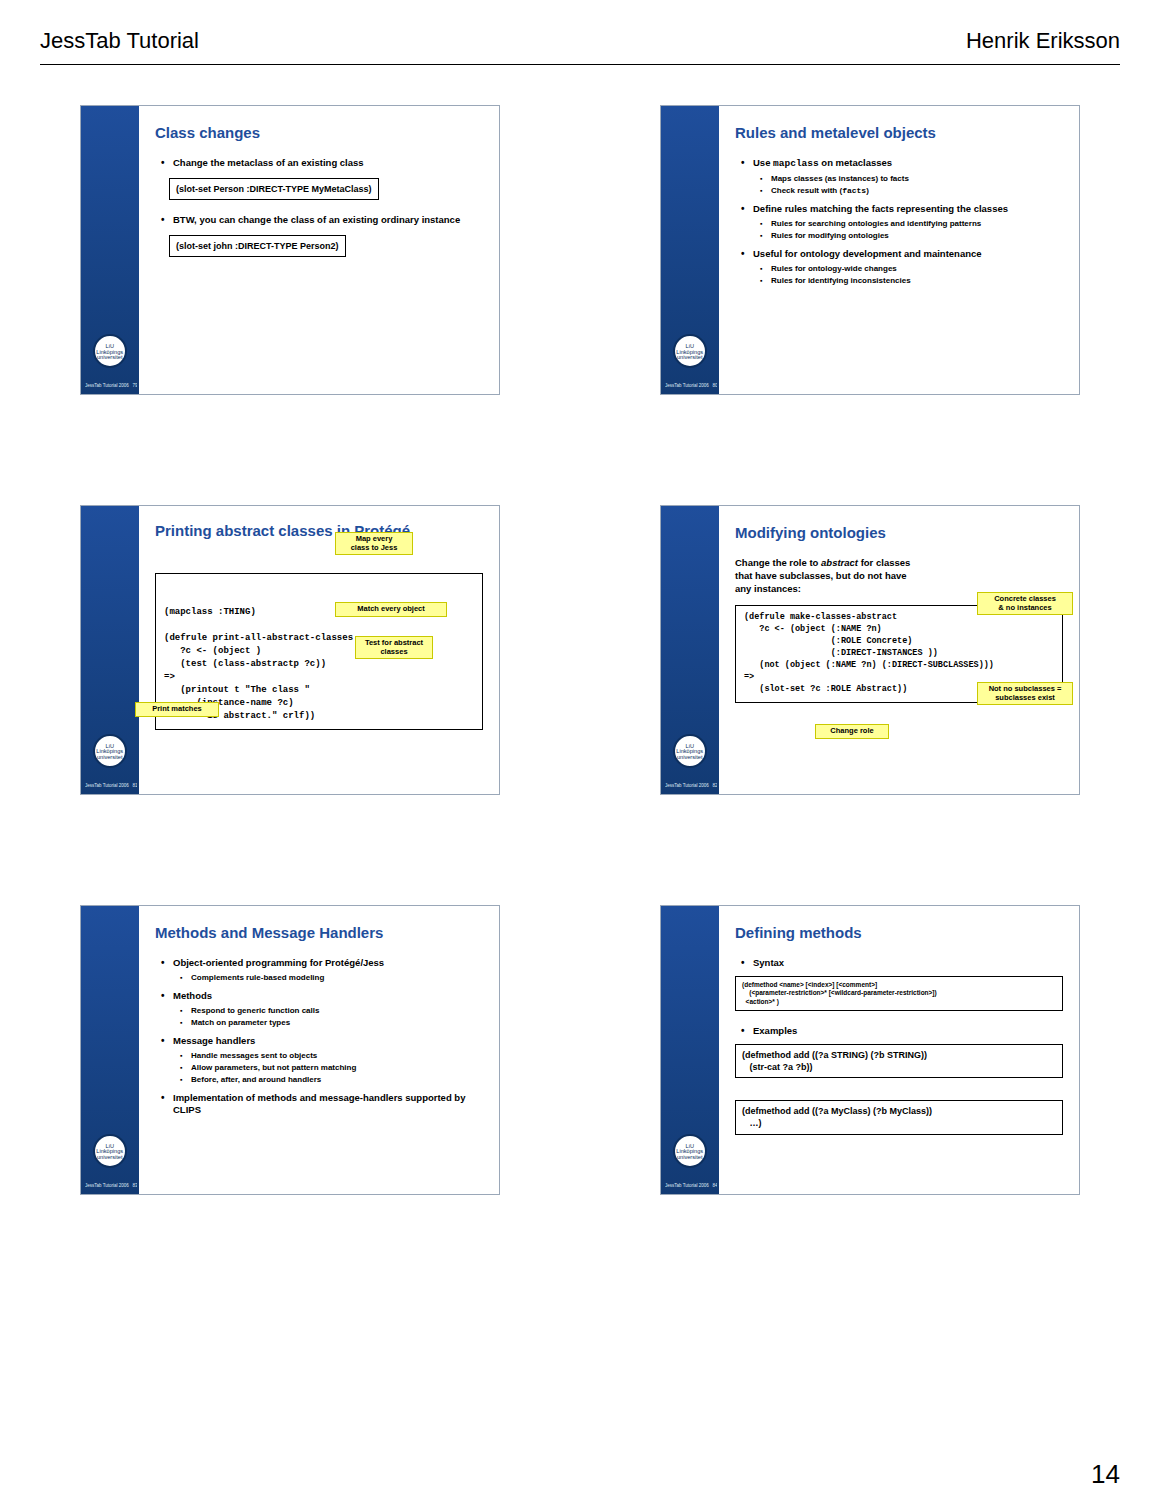JessTab Tutorial
Henrik Eriksson
LiU
Linköpings
universitet
JessTab Tutorial 2006 79
Class changes
Change the metaclass of an existing class
(slot-set Person :DIRECT-TYPE MyMetaClass)
BTW, you can change the class of an existing ordinary instance
(slot-set john :DIRECT-TYPE Person2)
LiU
Linköpings
universitet
JessTab Tutorial 2006 80
Rules and metalevel objects
Use mapclass on metaclasses
Maps classes (as instances) to facts
Check result with (facts)
Define rules matching the facts representing the classes
Rules for searching ontologies and identifying patterns
Rules for modifying ontologies
Useful for ontology development and maintenance
Rules for ontology-wide changes
Rules for identifying inconsistencies
LiU
Linköpings
universitet
JessTab Tutorial 2006 81
Printing abstract classes in Protégé
Map every
class to Jess
Match every object
Test for abstract
classes
Print matches
(mapclass :THING)

(defrule print-all-abstract-classes
   ?c <- (object )
   (test (class-abstractp ?c))
=>
   (printout t "The class "
      (instance-name ?c)
      " is abstract." crlf))
LiU
Linköpings
universitet
JessTab Tutorial 2006 82
Modifying ontologies
Change the role to abstract for classes
that have subclasses, but do not have
any instances:
Concrete classes
& no instances
Not no subclasses =
subclasses exist
Change role
(defrule make-classes-abstract
   ?c <- (object (:NAME ?n)
                 (:ROLE Concrete)
                 (:DIRECT-INSTANCES ))
   (not (object (:NAME ?n) (:DIRECT-SUBCLASSES)))
=>
   (slot-set ?c :ROLE Abstract))
LiU
Linköpings
universitet
JessTab Tutorial 2006 83
Methods and Message Handlers
Object-oriented programming for Protégé/Jess
Complements rule-based modeling
Methods
Respond to generic function calls
Match on parameter types
Message handlers
Handle messages sent to objects
Allow parameters, but not pattern matching
Before, after, and around handlers
Implementation of methods and message-handlers supported by CLIPS
LiU
Linköpings
universitet
JessTab Tutorial 2006 84
Defining methods
Syntax
(defmethod <name> [<index>] [<comment>] (<parameter-restriction>* [<wildcard-parameter-restriction>]) <action>* )
Examples
(defmethod add ((?a STRING) (?b STRING)) (str-cat ?a ?b))
(defmethod add ((?a MyClass) (?b MyClass)) …)
14